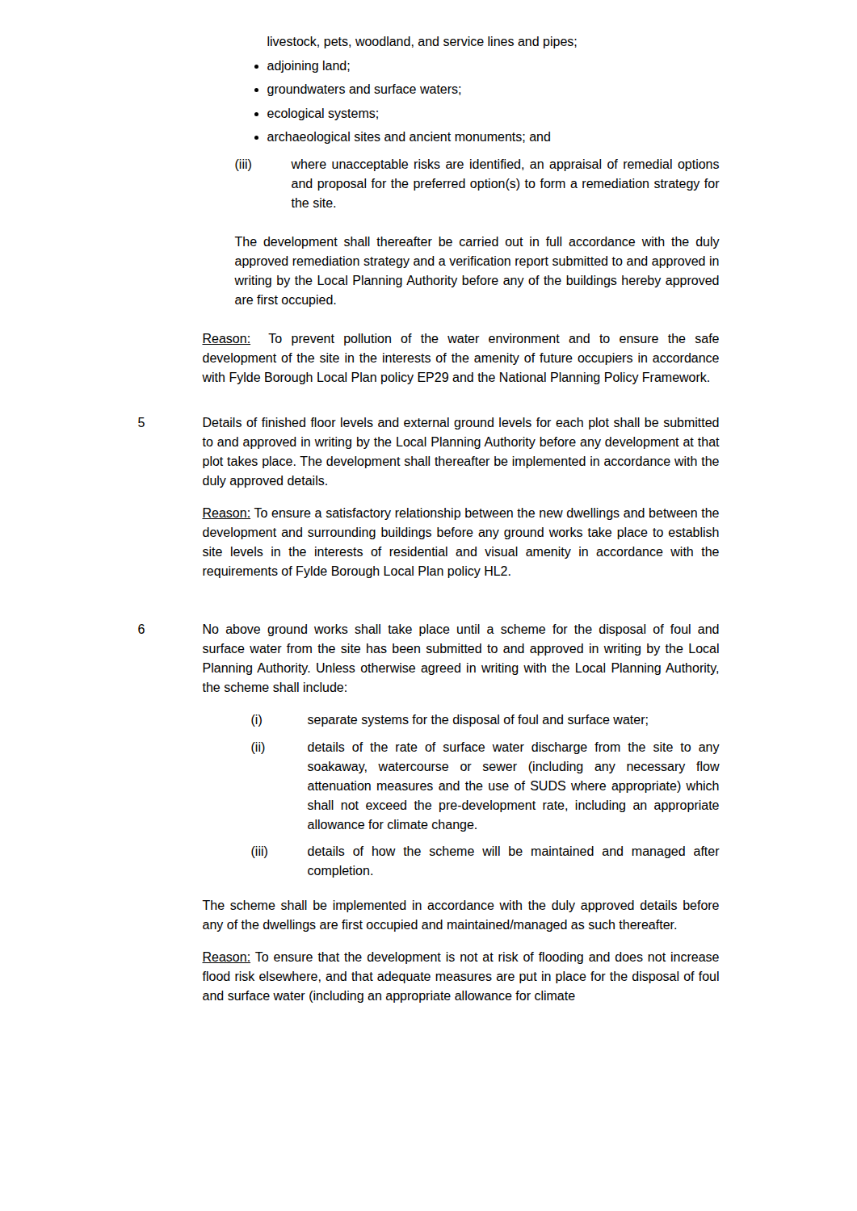livestock, pets, woodland, and service lines and pipes;
adjoining land;
groundwaters and surface waters;
ecological systems;
archaeological sites and ancient monuments; and
(iii)
where unacceptable risks are identified, an appraisal of remedial options and proposal for the preferred option(s) to form a remediation strategy for the site.
The development shall thereafter be carried out in full accordance with the duly approved remediation strategy and a verification report submitted to and approved in writing by the Local Planning Authority before any of the buildings hereby approved are first occupied.
Reason: To prevent pollution of the water environment and to ensure the safe development of the site in the interests of the amenity of future occupiers in accordance with Fylde Borough Local Plan policy EP29 and the National Planning Policy Framework.
5
Details of finished floor levels and external ground levels for each plot shall be submitted to and approved in writing by the Local Planning Authority before any development at that plot takes place. The development shall thereafter be implemented in accordance with the duly approved details.
Reason: To ensure a satisfactory relationship between the new dwellings and between the development and surrounding buildings before any ground works take place to establish site levels in the interests of residential and visual amenity in accordance with the requirements of Fylde Borough Local Plan policy HL2.
6
No above ground works shall take place until a scheme for the disposal of foul and surface water from the site has been submitted to and approved in writing by the Local Planning Authority. Unless otherwise agreed in writing with the Local Planning Authority, the scheme shall include:
(i)
separate systems for the disposal of foul and surface water;
(ii)
details of the rate of surface water discharge from the site to any soakaway, watercourse or sewer (including any necessary flow attenuation measures and the use of SUDS where appropriate) which shall not exceed the pre-development rate, including an appropriate allowance for climate change.
(iii)
details of how the scheme will be maintained and managed after completion.
The scheme shall be implemented in accordance with the duly approved details before any of the dwellings are first occupied and maintained/managed as such thereafter.
Reason: To ensure that the development is not at risk of flooding and does not increase flood risk elsewhere, and that adequate measures are put in place for the disposal of foul and surface water (including an appropriate allowance for climate